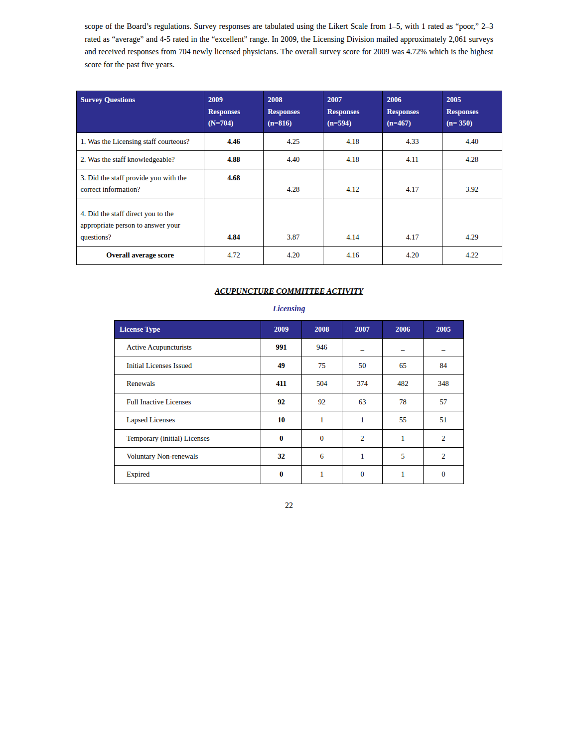scope of the Board’s regulations. Survey responses are tabulated using the Likert Scale from 1–5, with 1 rated as “poor,” 2–3 rated as “average” and 4-5 rated in the “excellent” range. In 2009, the Licensing Division mailed approximately 2,061 surveys and received responses from 704 newly licensed physicians. The overall survey score for 2009 was 4.72% which is the highest score for the past five years.
| Survey Questions | 2009 Responses (N=704) | 2008 Responses (n=816) | 2007 Responses (n=594) | 2006 Responses (n=467) | 2005 Responses (n= 350) |
| --- | --- | --- | --- | --- | --- |
| 1. Was the Licensing staff courteous? | 4.46 | 4.25 | 4.18 | 4.33 | 4.40 |
| 2. Was the staff knowledgeable? | 4.88 | 4.40 | 4.18 | 4.11 | 4.28 |
| 3. Did the staff provide you with the correct information? | 4.68 | 4.28 | 4.12 | 4.17 | 3.92 |
| 4. Did the staff direct you to the appropriate person to answer your questions? | 4.84 | 3.87 | 4.14 | 4.17 | 4.29 |
| Overall average score | 4.72 | 4.20 | 4.16 | 4.20 | 4.22 |
ACUPUNCTURE COMMITTEE ACTIVITY
Licensing
| License Type | 2009 | 2008 | 2007 | 2006 | 2005 |
| --- | --- | --- | --- | --- | --- |
| Active Acupuncturists | 991 | 946 | _ | _ | _ |
| Initial Licenses Issued | 49 | 75 | 50 | 65 | 84 |
| Renewals | 411 | 504 | 374 | 482 | 348 |
| Full Inactive Licenses | 92 | 92 | 63 | 78 | 57 |
| Lapsed Licenses | 10 | 1 | 1 | 55 | 51 |
| Temporary (initial) Licenses | 0 | 0 | 2 | 1 | 2 |
| Voluntary Non-renewals | 32 | 6 | 1 | 5 | 2 |
| Expired | 0 | 1 | 0 | 1 | 0 |
22